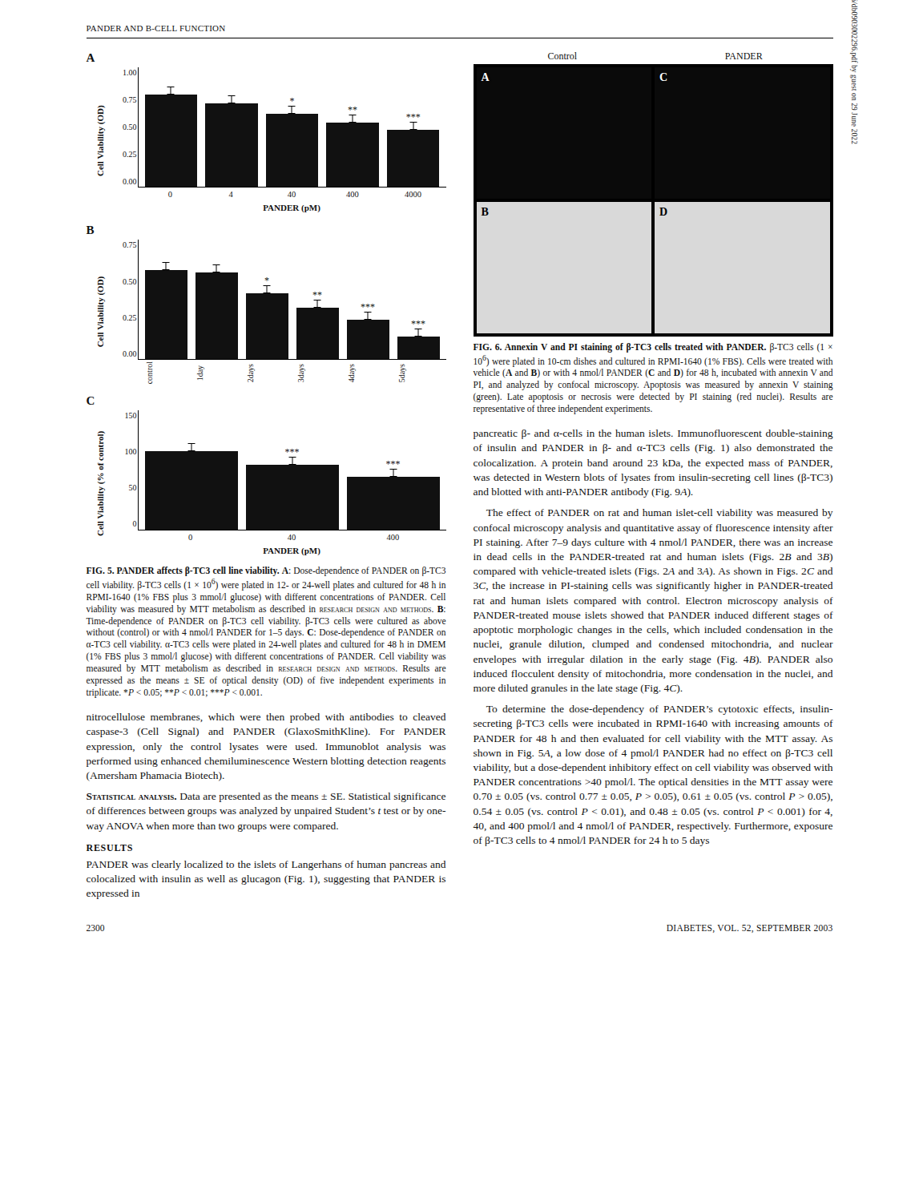PANDER and β-cell function
Downloaded from http://diabetesjournals.org/diabetes/article-pdf/52/9/2296/650136/db0903002296.pdf by guest on 29 June 2022
A
Cell Viability (OD)
1.000.750.500.250.00
*
**
***
04404004000
PANDER (pM)
B
Cell Viability (OD)
0.750.500.250.00
*
**
***
***
control 1day 2days 3days 4days 5days
C
Cell Viability (% of control)
150100500
***
***
040400
PANDER (pM)
FIG. 5. PANDER affects β-TC3 cell line viability. A: Dose-dependence of PANDER on β-TC3 cell viability. β-TC3 cells (1 × 106) were plated in 12- or 24-well plates and cultured for 48 h in RPMI-1640 (1% FBS plus 3 mmol/l glucose) with different concentrations of PANDER. Cell viability was measured by MTT metabolism as described in research design and methods. B: Time-dependence of PANDER on β-TC3 cell viability. β-TC3 cells were cultured as above without (control) or with 4 nmol/l PANDER for 1–5 days. C: Dose-dependence of PANDER on α-TC3 cell viability. α-TC3 cells were plated in 24-well plates and cultured for 48 h in DMEM (1% FBS plus 3 mmol/l glucose) with different concentrations of PANDER. Cell viability was measured by MTT metabolism as described in research design and methods. Results are expressed as the means ± SE of optical density (OD) of five independent experiments in triplicate. *P < 0.05; **P < 0.01; ***P < 0.001.
nitrocellulose membranes, which were then probed with antibodies to cleaved caspase-3 (Cell Signal) and PANDER (GlaxoSmithKline). For PANDER expression, only the control lysates were used. Immunoblot analysis was performed using enhanced chemiluminescence Western blotting detection reagents (Amersham Phamacia Biotech).
Statistical analysis. Data are presented as the means ± SE. Statistical significance of differences between groups was analyzed by unpaired Student’s t test or by one-way ANOVA when more than two groups were compared.
Results
PANDER was clearly localized to the islets of Langerhans of human pancreas and colocalized with insulin as well as glucagon (Fig. 1), suggesting that PANDER is expressed in
Control
PANDER
A
C
B
D
FIG. 6. Annexin V and PI staining of β-TC3 cells treated with PANDER. β-TC3 cells (1 × 106) were plated in 10-cm dishes and cultured in RPMI-1640 (1% FBS). Cells were treated with vehicle (A and B) or with 4 nmol/l PANDER (C and D) for 48 h, incubated with annexin V and PI, and analyzed by confocal microscopy. Apoptosis was measured by annexin V staining (green). Late apoptosis or necrosis were detected by PI staining (red nuclei). Results are representative of three independent experiments.
pancreatic β- and α-cells in the human islets. Immunofluorescent double-staining of insulin and PANDER in β- and α-TC3 cells (Fig. 1) also demonstrated the colocalization. A protein band around 23 kDa, the expected mass of PANDER, was detected in Western blots of lysates from insulin-secreting cell lines (β-TC3) and blotted with anti-PANDER antibody (Fig. 9A).
The effect of PANDER on rat and human islet-cell viability was measured by confocal microscopy analysis and quantitative assay of fluorescence intensity after PI staining. After 7–9 days culture with 4 nmol/l PANDER, there was an increase in dead cells in the PANDER-treated rat and human islets (Figs. 2B and 3B) compared with vehicle-treated islets (Figs. 2A and 3A). As shown in Figs. 2C and 3C, the increase in PI-staining cells was significantly higher in PANDER-treated rat and human islets compared with control. Electron microscopy analysis of PANDER-treated mouse islets showed that PANDER induced different stages of apoptotic morphologic changes in the cells, which included condensation in the nuclei, granule dilution, clumped and condensed mitochondria, and nuclear envelopes with irregular dilation in the early stage (Fig. 4B). PANDER also induced flocculent density of mitochondria, more condensation in the nuclei, and more diluted granules in the late stage (Fig. 4C).
To determine the dose-dependency of PANDER’s cytotoxic effects, insulin-secreting β-TC3 cells were incubated in RPMI-1640 with increasing amounts of PANDER for 48 h and then evaluated for cell viability with the MTT assay. As shown in Fig. 5A, a low dose of 4 pmol/l PANDER had no effect on β-TC3 cell viability, but a dose-dependent inhibitory effect on cell viability was observed with PANDER concentrations >40 pmol/l. The optical densities in the MTT assay were 0.70 ± 0.05 (vs. control 0.77 ± 0.05, P > 0.05), 0.61 ± 0.05 (vs. control P > 0.05), 0.54 ± 0.05 (vs. control P < 0.01), and 0.48 ± 0.05 (vs. control P < 0.001) for 4, 40, and 400 pmol/l and 4 nmol/l of PANDER, respectively. Furthermore, exposure of β-TC3 cells to 4 nmol/l PANDER for 24 h to 5 days
2300
DIABETES, VOL. 52, SEPTEMBER 2003